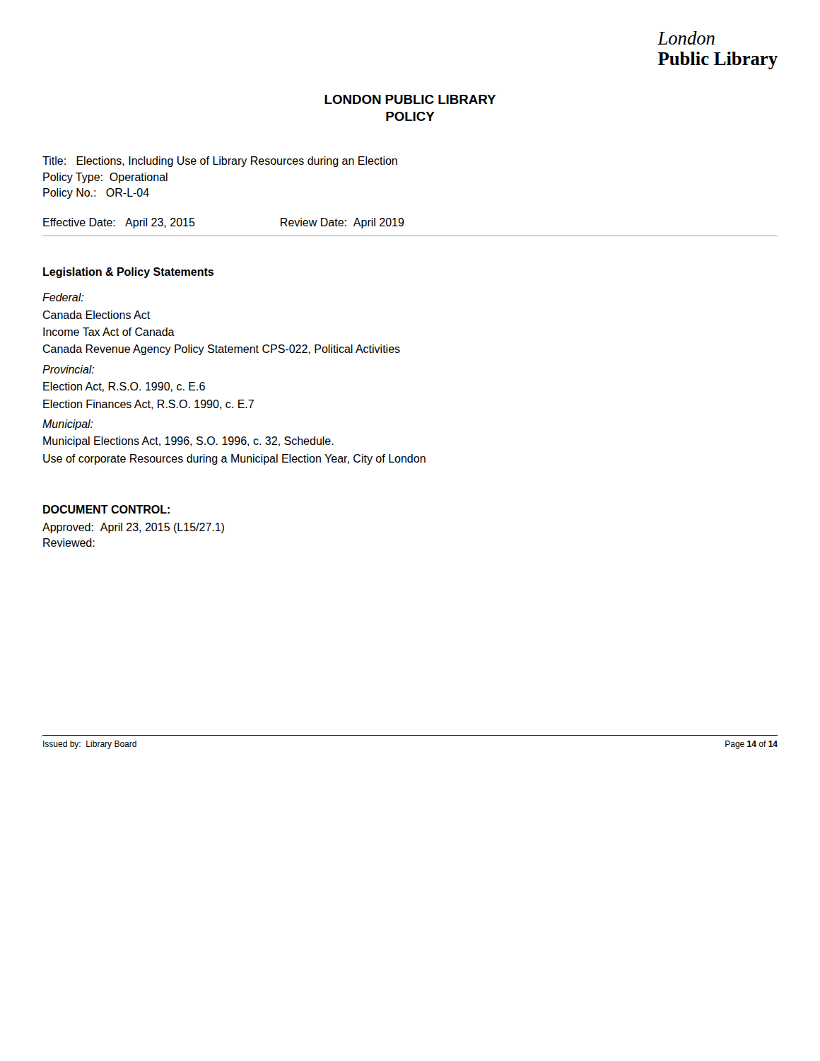London
Public Library
LONDON PUBLIC LIBRARY
POLICY
Title: Elections, Including Use of Library Resources during an Election
Policy Type: Operational
Policy No.: OR-L-04
Effective Date: April 23, 2015 Review Date: April 2019
Legislation & Policy Statements
Federal:
Canada Elections Act
Income Tax Act of Canada
Canada Revenue Agency Policy Statement CPS-022, Political Activities
Provincial:
Election Act, R.S.O. 1990, c. E.6
Election Finances Act, R.S.O. 1990, c. E.7
Municipal:
Municipal Elections Act, 1996, S.O. 1996, c. 32, Schedule.
Use of corporate Resources during a Municipal Election Year, City of London
DOCUMENT CONTROL:
Approved: April 23, 2015 (L15/27.1)
Reviewed:
Issued by: Library Board Page 14 of 14